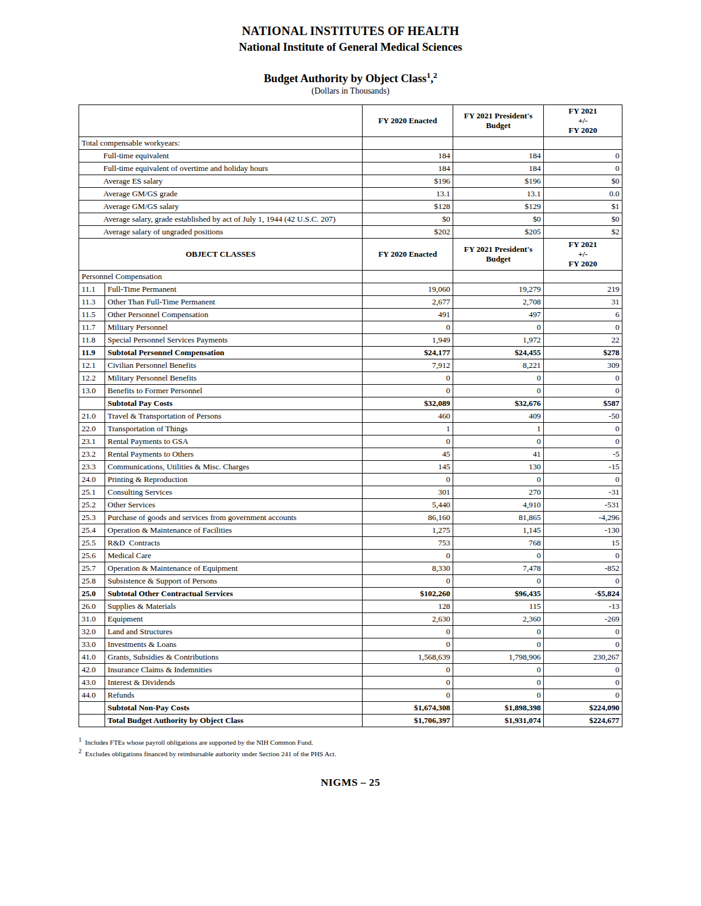NATIONAL INSTITUTES OF HEALTH
National Institute of General Medical Sciences
Budget Authority by Object Class1,2
(Dollars in Thousands)
| | FY 2020 Enacted | FY 2021 President's Budget | FY 2021 +/- FY 2020 |
| Total compensable workyears: | | | |
| Full-time equivalent | 184 | 184 | 0 |
| Full-time equivalent of overtime and holiday hours | 184 | 184 | 0 |
| Average ES salary | $196 | $196 | $0 |
| Average GM/GS grade | 13.1 | 13.1 | 0.0 |
| Average GM/GS salary | $128 | $129 | $1 |
| Average salary, grade established by act of July 1, 1944 (42 U.S.C. 207) | $0 | $0 | $0 |
| Average salary of ungraded positions | $202 | $205 | $2 |
| OBJECT CLASSES | FY 2020 Enacted | FY 2021 President's Budget | FY 2021 +/- FY 2020 |
| Personnel Compensation | | | |
| 11.1 | Full-Time Permanent | 19,060 | 19,279 | 219 |
| 11.3 | Other Than Full-Time Permanent | 2,677 | 2,708 | 31 |
| 11.5 | Other Personnel Compensation | 491 | 497 | 6 |
| 11.7 | Military Personnel | 0 | 0 | 0 |
| 11.8 | Special Personnel Services Payments | 1,949 | 1,972 | 22 |
| 11.9 | Subtotal Personnel Compensation | $24,177 | $24,455 | $278 |
| 12.1 | Civilian Personnel Benefits | 7,912 | 8,221 | 309 |
| 12.2 | Military Personnel Benefits | 0 | 0 | 0 |
| 13.0 | Benefits to Former Personnel | 0 | 0 | 0 |
| | Subtotal Pay Costs | $32,089 | $32,676 | $587 |
| 21.0 | Travel & Transportation of Persons | 460 | 409 | -50 |
| 22.0 | Transportation of Things | 1 | 1 | 0 |
| 23.1 | Rental Payments to GSA | 0 | 0 | 0 |
| 23.2 | Rental Payments to Others | 45 | 41 | -5 |
| 23.3 | Communications, Utilities & Misc. Charges | 145 | 130 | -15 |
| 24.0 | Printing & Reproduction | 0 | 0 | 0 |
| 25.1 | Consulting Services | 301 | 270 | -31 |
| 25.2 | Other Services | 5,440 | 4,910 | -531 |
| 25.3 | Purchase of goods and services from government accounts | 86,160 | 81,865 | -4,296 |
| 25.4 | Operation & Maintenance of Facilities | 1,275 | 1,145 | -130 |
| 25.5 | R&D Contracts | 753 | 768 | 15 |
| 25.6 | Medical Care | 0 | 0 | 0 |
| 25.7 | Operation & Maintenance of Equipment | 8,330 | 7,478 | -852 |
| 25.8 | Subsistence & Support of Persons | 0 | 0 | 0 |
| 25.0 | Subtotal Other Contractual Services | $102,260 | $96,435 | -$5,824 |
| 26.0 | Supplies & Materials | 128 | 115 | -13 |
| 31.0 | Equipment | 2,630 | 2,360 | -269 |
| 32.0 | Land and Structures | 0 | 0 | 0 |
| 33.0 | Investments & Loans | 0 | 0 | 0 |
| 41.0 | Grants, Subsidies & Contributions | 1,568,639 | 1,798,906 | 230,267 |
| 42.0 | Insurance Claims & Indemnities | 0 | 0 | 0 |
| 43.0 | Interest & Dividends | 0 | 0 | 0 |
| 44.0 | Refunds | 0 | 0 | 0 |
| | Subtotal Non-Pay Costs | $1,674,308 | $1,898,398 | $224,090 |
| | Total Budget Authority by Object Class | $1,706,397 | $1,931,074 | $224,677 |
1 Includes FTEs whose payroll obligations are supported by the NIH Common Fund.
2 Excludes obligations financed by reimbursable authority under Section 241 of the PHS Act.
NIGMS – 25